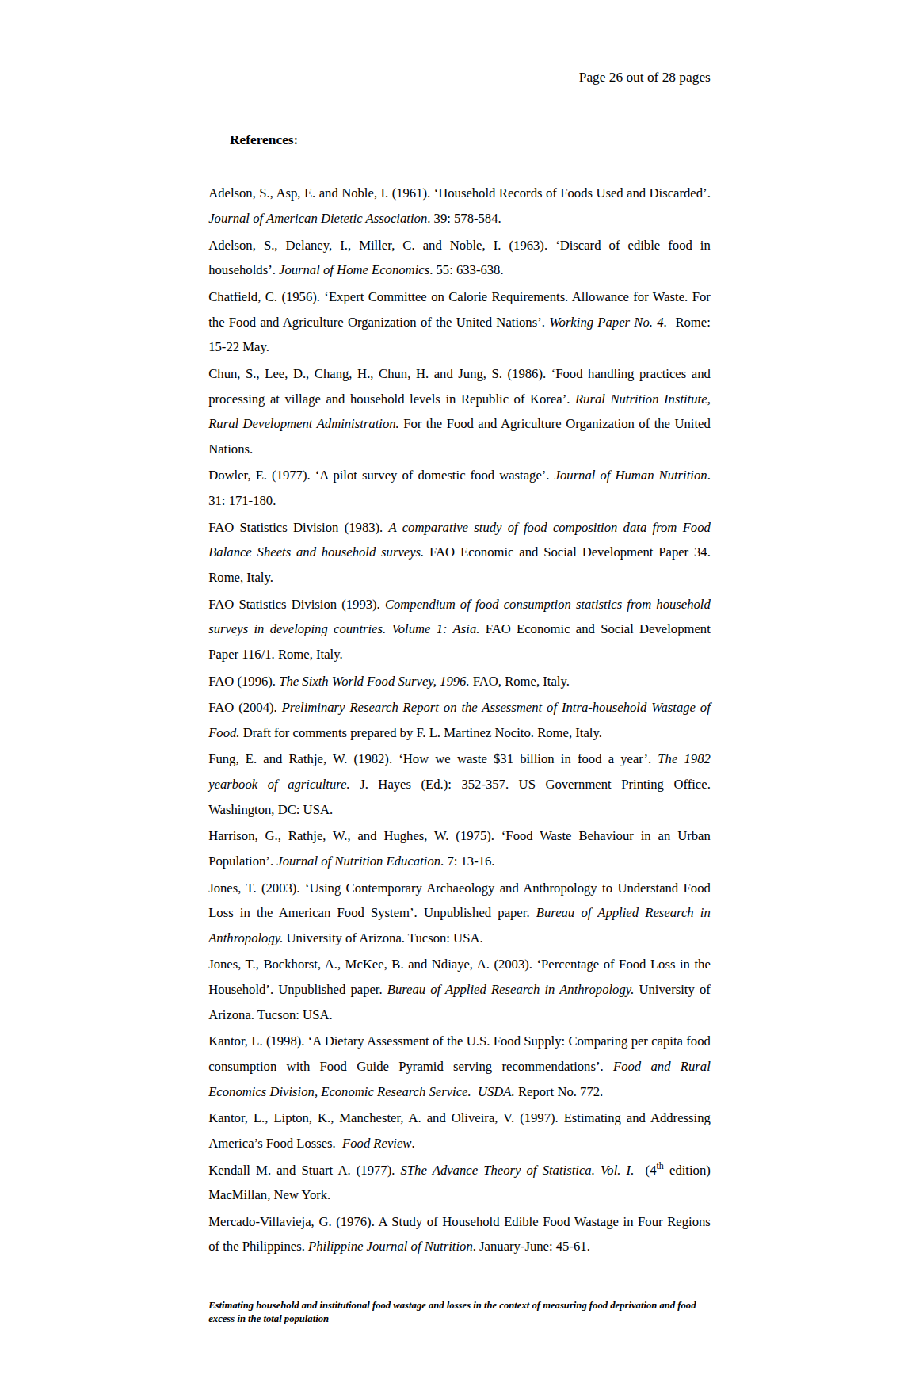Page 26 out of 28 pages
References:
Adelson, S., Asp, E. and Noble, I. (1961). ‘Household Records of Foods Used and Discarded’. Journal of American Dietetic Association. 39: 578-584.
Adelson, S., Delaney, I., Miller, C. and Noble, I. (1963). ‘Discard of edible food in households’. Journal of Home Economics. 55: 633-638.
Chatfield, C. (1956). ‘Expert Committee on Calorie Requirements. Allowance for Waste. For the Food and Agriculture Organization of the United Nations’. Working Paper No. 4. Rome: 15-22 May.
Chun, S., Lee, D., Chang, H., Chun, H. and Jung, S. (1986). ‘Food handling practices and processing at village and household levels in Republic of Korea’. Rural Nutrition Institute, Rural Development Administration. For the Food and Agriculture Organization of the United Nations.
Dowler, E. (1977). ‘A pilot survey of domestic food wastage’. Journal of Human Nutrition. 31: 171-180.
FAO Statistics Division (1983). A comparative study of food composition data from Food Balance Sheets and household surveys. FAO Economic and Social Development Paper 34. Rome, Italy.
FAO Statistics Division (1993). Compendium of food consumption statistics from household surveys in developing countries. Volume 1: Asia. FAO Economic and Social Development Paper 116/1. Rome, Italy.
FAO (1996). The Sixth World Food Survey, 1996. FAO, Rome, Italy.
FAO (2004). Preliminary Research Report on the Assessment of Intra-household Wastage of Food. Draft for comments prepared by F. L. Martinez Nocito. Rome, Italy.
Fung, E. and Rathje, W. (1982). ‘How we waste $31 billion in food a year’. The 1982 yearbook of agriculture. J. Hayes (Ed.): 352-357. US Government Printing Office. Washington, DC: USA.
Harrison, G., Rathje, W., and Hughes, W. (1975). ‘Food Waste Behaviour in an Urban Population’. Journal of Nutrition Education. 7: 13-16.
Jones, T. (2003). ‘Using Contemporary Archaeology and Anthropology to Understand Food Loss in the American Food System’. Unpublished paper. Bureau of Applied Research in Anthropology. University of Arizona. Tucson: USA.
Jones, T., Bockhorst, A., McKee, B. and Ndiaye, A. (2003). ‘Percentage of Food Loss in the Household’. Unpublished paper. Bureau of Applied Research in Anthropology. University of Arizona. Tucson: USA.
Kantor, L. (1998). ‘A Dietary Assessment of the U.S. Food Supply: Comparing per capita food consumption with Food Guide Pyramid serving recommendations’. Food and Rural Economics Division, Economic Research Service. USDA. Report No. 772.
Kantor, L., Lipton, K., Manchester, A. and Oliveira, V. (1997). Estimating and Addressing America’s Food Losses. Food Review.
Kendall M. and Stuart A. (1977). SThe Advance Theory of Statistica. Vol. I. (4th edition) MacMillan, New York.
Mercado-Villavieja, G. (1976). A Study of Household Edible Food Wastage in Four Regions of the Philippines. Philippine Journal of Nutrition. January-June: 45-61.
Estimating household and institutional food wastage and losses in the context of measuring food deprivation and food excess in the total population